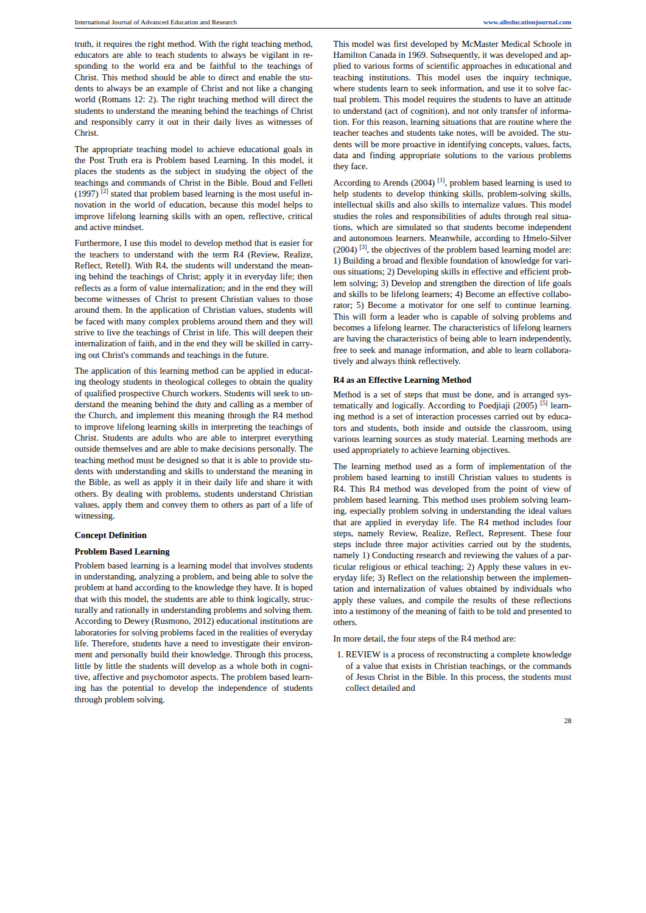International Journal of Advanced Education and Research www.alleducationjournal.com
truth, it requires the right method. With the right teaching method, educators are able to teach students to always be vigilant in responding to the world era and be faithful to the teachings of Christ. This method should be able to direct and enable the students to always be an example of Christ and not like a changing world (Romans 12: 2). The right teaching method will direct the students to understand the meaning behind the teachings of Christ and responsibly carry it out in their daily lives as witnesses of Christ.
The appropriate teaching model to achieve educational goals in the Post Truth era is Problem based Learning. In this model, it places the students as the subject in studying the object of the teachings and commands of Christ in the Bible. Boud and Felleti (1997) [2] stated that problem based learning is the most useful innovation in the world of education, because this model helps to improve lifelong learning skills with an open, reflective, critical and active mindset.
Furthermore, I use this model to develop method that is easier for the teachers to understand with the term R4 (Review, Realize, Reflect, Retell). With R4, the students will understand the meaning behind the teachings of Christ; apply it in everyday life; then reflects as a form of value internalization; and in the end they will become witnesses of Christ to present Christian values to those around them. In the application of Christian values, students will be faced with many complex problems around them and they will strive to live the teachings of Christ in life. This will deepen their internalization of faith, and in the end they will be skilled in carrying out Christ's commands and teachings in the future.
The application of this learning method can be applied in educating theology students in theological colleges to obtain the quality of qualified prospective Church workers. Students will seek to understand the meaning behind the duty and calling as a member of the Church, and implement this meaning through the R4 method to improve lifelong learning skills in interpreting the teachings of Christ. Students are adults who are able to interpret everything outside themselves and are able to make decisions personally. The teaching method must be designed so that it is able to provide students with understanding and skills to understand the meaning in the Bible, as well as apply it in their daily life and share it with others. By dealing with problems, students understand Christian values, apply them and convey them to others as part of a life of witnessing.
Concept Definition
Problem Based Learning
Problem based learning is a learning model that involves students in understanding, analyzing a problem, and being able to solve the problem at hand according to the knowledge they have. It is hoped that with this model, the students are able to think logically, structurally and rationally in understanding problems and solving them. According to Dewey (Rusmono, 2012) educational institutions are laboratories for solving problems faced in the realities of everyday life. Therefore, students have a need to investigate their environment and personally build their knowledge. Through this process, little by little the students will develop as a whole both in cognitive, affective and psychomotor aspects. The problem based learning has the potential to develop the independence of students through problem solving.
This model was first developed by McMaster Medical Schoole in Hamilton Canada in 1969. Subsequently, it was developed and applied to various forms of scientific approaches in educational and teaching institutions. This model uses the inquiry technique, where students learn to seek information, and use it to solve factual problem. This model requires the students to have an attitude to understand (act of cognition), and not only transfer of information. For this reason, learning situations that are routine where the teacher teaches and students take notes, will be avoided. The students will be more proactive in identifying concepts, values, facts, data and finding appropriate solutions to the various problems they face.
According to Arends (2004) [1], problem based learning is used to help students to develop thinking skills, problem-solving skills, intellectual skills and also skills to internalize values. This model studies the roles and responsibilities of adults through real situations, which are simulated so that students become independent and autonomous learners. Meanwhile, according to Hmelo-Silver (2004) [3], the objectives of the problem based learning model are: 1) Building a broad and flexible foundation of knowledge for various situations; 2) Developing skills in effective and efficient problem solving; 3) Develop and strengthen the direction of life goals and skills to be lifelong learners; 4) Become an effective collaborator; 5) Become a motivator for one self to continue learning. This will form a leader who is capable of solving problems and becomes a lifelong learner. The characteristics of lifelong learners are having the characteristics of being able to learn independently, free to seek and manage information, and able to learn collaboratively and always think reflectively.
R4 as an Effective Learning Method
Method is a set of steps that must be done, and is arranged systematically and logically. According to Poedjiaji (2005) [5] learning method is a set of interaction processes carried out by educators and students, both inside and outside the classroom, using various learning sources as study material. Learning methods are used appropriately to achieve learning objectives.
The learning method used as a form of implementation of the problem based learning to instill Christian values to students is R4. This R4 method was developed from the point of view of problem based learning. This method uses problem solving learning, especially problem solving in understanding the ideal values that are applied in everyday life. The R4 method includes four steps, namely Review, Realize, Reflect, Represent. These four steps include three major activities carried out by the students, namely 1) Conducting research and reviewing the values of a particular religious or ethical teaching; 2) Apply these values in everyday life; 3) Reflect on the relationship between the implementation and internalization of values obtained by individuals who apply these values, and compile the results of these reflections into a testimony of the meaning of faith to be told and presented to others.
In more detail, the four steps of the R4 method are:
REVIEW is a process of reconstructing a complete knowledge of a value that exists in Christian teachings, or the commands of Jesus Christ in the Bible. In this process, the students must collect detailed and
28